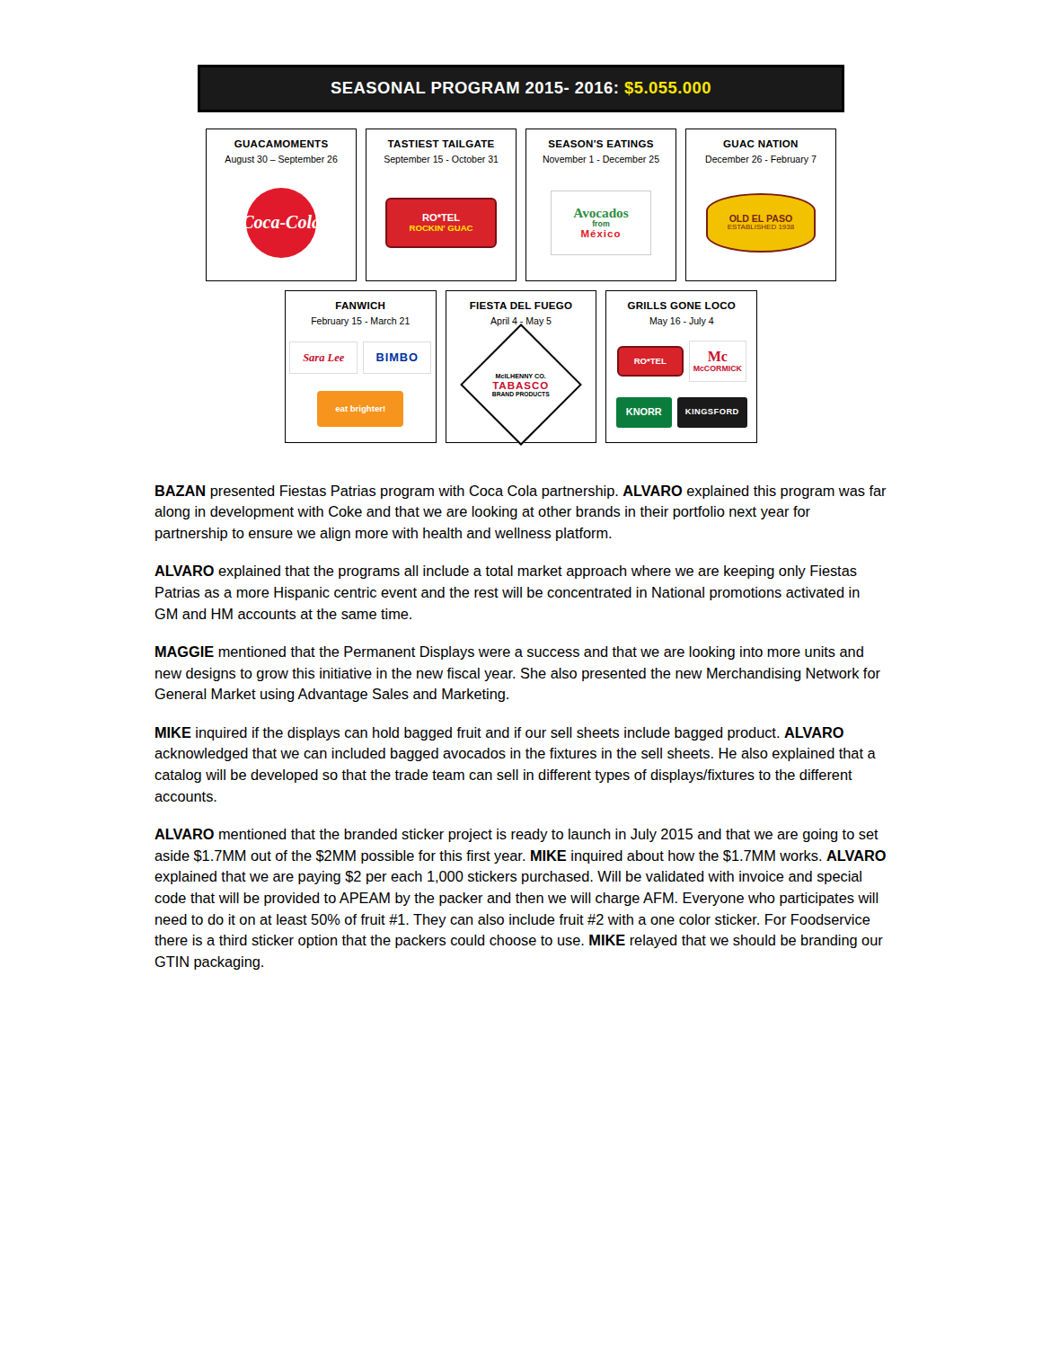SEASONAL PROGRAM 2015- 2016: $5.055.000
GUACAMOMENTS
August 30 – September 26
Coca‑Cola
TASTIEST TAILGATE
September 15 - October 31
RO*TELROCKIN' GUAC
SEASON'S EATINGS
November 1 - December 25
Avocados from México
GUAC NATION
December 26 - February 7
OLD EL PASOESTABLISHED 1938
FANWICH
February 15 - March 21
Sara Lee
BIMBO
eat brighter!
FIESTA DEL FUEGO
April 4 - May 5
McILHENNY CO.
TABASCO
BRAND PRODUCTS
GRILLS GONE LOCO
May 16 - July 4
RO*TEL
Mc McCORMICK
KNORR
KINGSFORD
BAZAN presented Fiestas Patrias program with Coca Cola partnership. ALVARO explained this program was far along in development with Coke and that we are looking at other brands in their portfolio next year for partnership to ensure we align more with health and wellness platform.
ALVARO explained that the programs all include a total market approach where we are keeping only Fiestas Patrias as a more Hispanic centric event and the rest will be concentrated in National promotions activated in GM and HM accounts at the same time.
MAGGIE mentioned that the Permanent Displays were a success and that we are looking into more units and new designs to grow this initiative in the new fiscal year. She also presented the new Merchandising Network for General Market using Advantage Sales and Marketing.
MIKE inquired if the displays can hold bagged fruit and if our sell sheets include bagged product. ALVARO acknowledged that we can included bagged avocados in the fixtures in the sell sheets. He also explained that a catalog will be developed so that the trade team can sell in different types of displays/fixtures to the different accounts.
ALVARO mentioned that the branded sticker project is ready to launch in July 2015 and that we are going to set aside $1.7MM out of the $2MM possible for this first year. MIKE inquired about how the $1.7MM works. ALVARO explained that we are paying $2 per each 1,000 stickers purchased. Will be validated with invoice and special code that will be provided to APEAM by the packer and then we will charge AFM. Everyone who participates will need to do it on at least 50% of fruit #1. They can also include fruit #2 with a one color sticker. For Foodservice there is a third sticker option that the packers could choose to use. MIKE relayed that we should be branding our GTIN packaging.